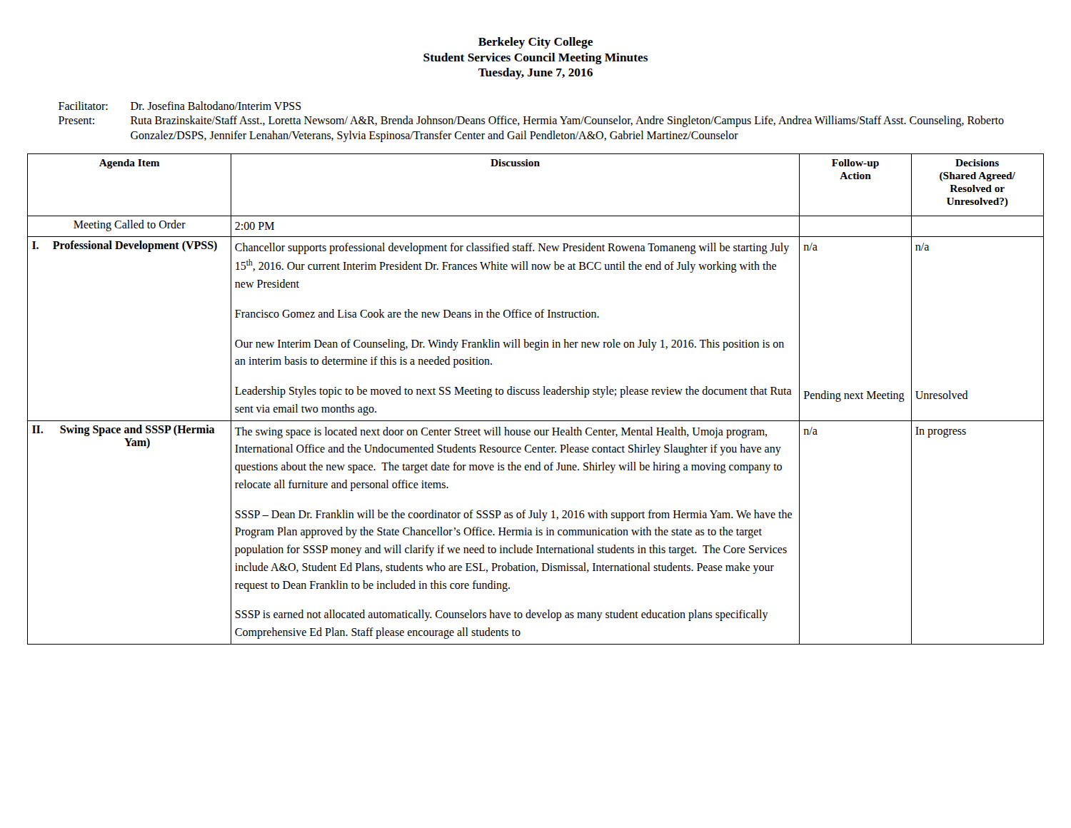Berkeley City College
Student Services Council Meeting Minutes
Tuesday, June 7, 2016
Facilitator:
Dr. Josefina Baltodano/Interim VPSS
Present:
Ruta Brazinskaite/Staff Asst., Loretta Newsom/ A&R, Brenda Johnson/Deans Office, Hermia Yam/Counselor, Andre Singleton/Campus Life, Andrea Williams/Staff Asst. Counseling, Roberto Gonzalez/DSPS, Jennifer Lenahan/Veterans, Sylvia Espinosa/Transfer Center and Gail Pendleton/A&O, Gabriel Martinez/Counselor
| Agenda Item | Discussion | Follow-up Action | Decisions (Shared Agreed/ Resolved or Unresolved?) |
| --- | --- | --- | --- |
| Meeting Called to Order | 2:00 PM | | |
| I. Professional Development (VPSS) | Chancellor supports professional development for classified staff. New President Rowena Tomaneng will be starting July 15 th , 2016. Our current Interim President Dr. Frances White will now be at BCC until the end of July working with the new President Francisco Gomez and Lisa Cook are the new Deans in the Office of Instruction. Our new Interim Dean of Counseling, Dr. Windy Franklin will begin in her new role on July 1, 2016. This position is on an interim basis to determine if this is a needed position. Leadership Styles topic to be moved to next SS Meeting to discuss leadership style; please review the document that Ruta sent via email two months ago. | n/a Pending next Meeting | n/a Unresolved |
| II. Swing Space and SSSP (Hermia Yam) | The swing space is located next door on Center Street will house our Health Center, Mental Health, Umoja program, International Office and the Undocumented Students Resource Center. Please contact Shirley Slaughter if you have any questions about the new space. The target date for move is the end of June. Shirley will be hiring a moving company to relocate all furniture and personal office items. SSSP – Dean Dr. Franklin will be the coordinator of SSSP as of July 1, 2016 with support from Hermia Yam. We have the Program Plan approved by the State Chancellor’s Office. Hermia is in communication with the state as to the target population for SSSP money and will clarify if we need to include International students in this target. The Core Services include A&O, Student Ed Plans, students who are ESL, Probation, Dismissal, International students. Pease make your request to Dean Franklin to be included in this core funding. SSSP is earned not allocated automatically. Counselors have to develop as many student education plans specifically Comprehensive Ed Plan. Staff please encourage all students to | n/a | In progress |